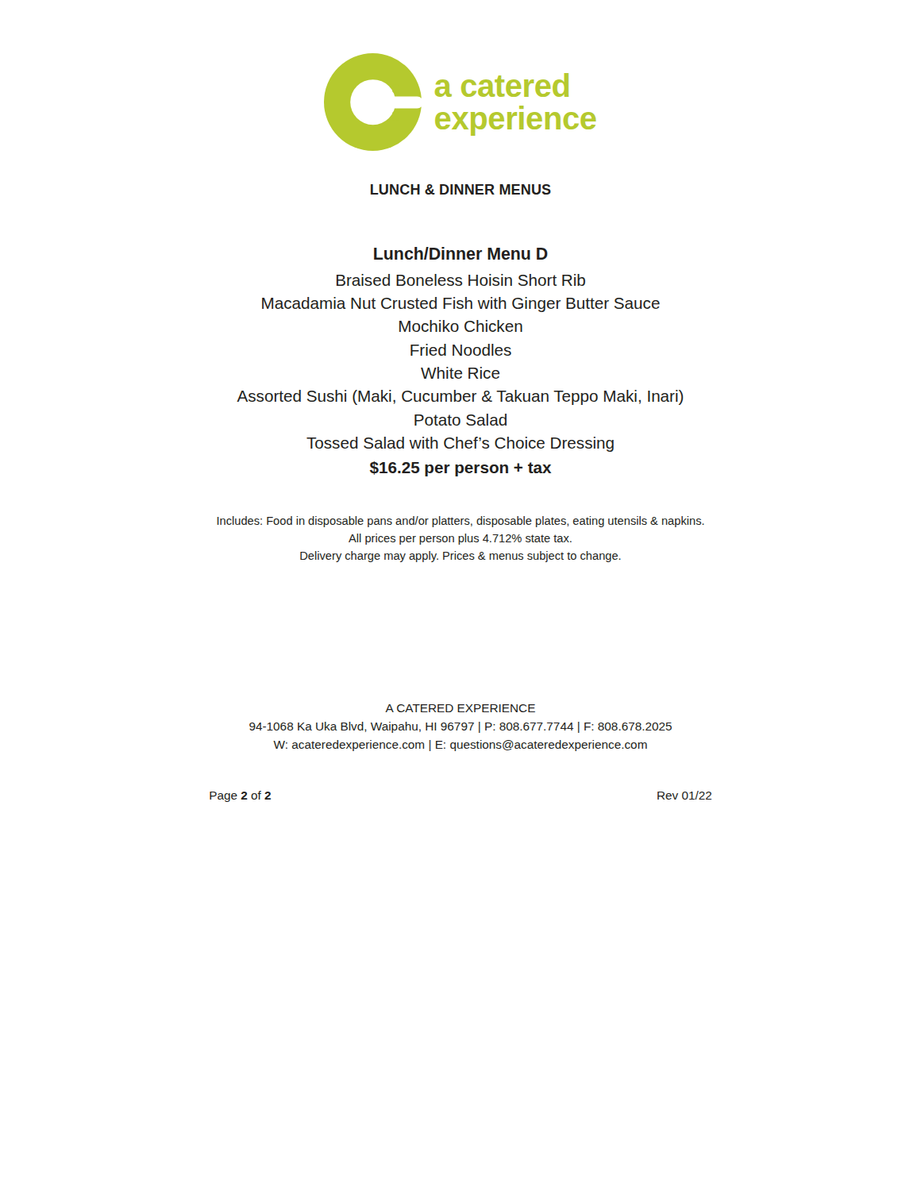a catered
experience
LUNCH & DINNER MENUS
Lunch/Dinner Menu D
Braised Boneless Hoisin Short Rib
Macadamia Nut Crusted Fish with Ginger Butter Sauce
Mochiko Chicken
Fried Noodles
White Rice
Assorted Sushi (Maki, Cucumber & Takuan Teppo Maki, Inari)
Potato Salad
Tossed Salad with Chef’s Choice Dressing
$16.25 per person + tax
Includes: Food in disposable pans and/or platters, disposable plates, eating utensils & napkins.
All prices per person plus 4.712% state tax.
Delivery charge may apply. Prices & menus subject to change.
A CATERED EXPERIENCE
94-1068 Ka Uka Blvd, Waipahu, HI 96797 | P: 808.677.7744 | F: 808.678.2025
W: acateredexperience.com | E: questions@acateredexperience.com
Page 2 of 2 Rev 01/22